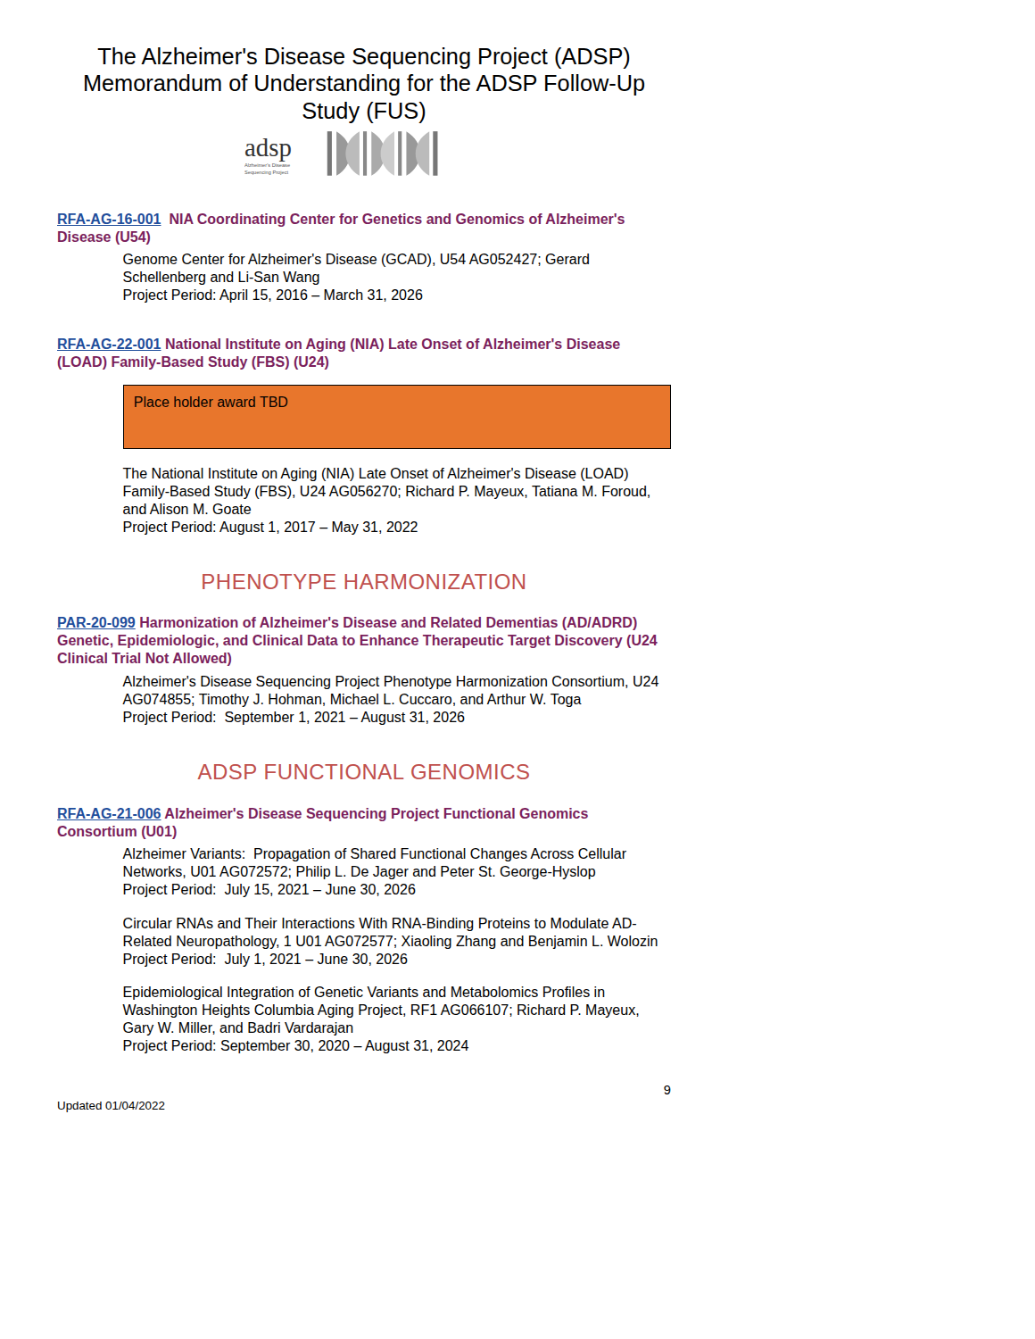The Alzheimer's Disease Sequencing Project (ADSP) Memorandum of Understanding for the ADSP Follow-Up Study (FUS)
RFA-AG-16-001 NIA Coordinating Center for Genetics and Genomics of Alzheimer's Disease (U54)
Genome Center for Alzheimer's Disease (GCAD), U54 AG052427; Gerard Schellenberg and Li-San Wang
Project Period: April 15, 2016 – March 31, 2026
RFA-AG-22-001 National Institute on Aging (NIA) Late Onset of Alzheimer's Disease (LOAD) Family-Based Study (FBS) (U24)
Place holder award TBD
The National Institute on Aging (NIA) Late Onset of Alzheimer's Disease (LOAD) Family-Based Study (FBS), U24 AG056270; Richard P. Mayeux, Tatiana M. Foroud, and Alison M. Goate
Project Period: August 1, 2017 – May 31, 2022
PHENOTYPE HARMONIZATION
PAR-20-099 Harmonization of Alzheimer's Disease and Related Dementias (AD/ADRD) Genetic, Epidemiologic, and Clinical Data to Enhance Therapeutic Target Discovery (U24 Clinical Trial Not Allowed)
Alzheimer's Disease Sequencing Project Phenotype Harmonization Consortium, U24 AG074855; Timothy J. Hohman, Michael L. Cuccaro, and Arthur W. Toga
Project Period: September 1, 2021 – August 31, 2026
ADSP FUNCTIONAL GENOMICS
RFA-AG-21-006 Alzheimer's Disease Sequencing Project Functional Genomics Consortium (U01)
Alzheimer Variants: Propagation of Shared Functional Changes Across Cellular Networks, U01 AG072572; Philip L. De Jager and Peter St. George-Hyslop
Project Period: July 15, 2021 – June 30, 2026
Circular RNAs and Their Interactions With RNA-Binding Proteins to Modulate AD-Related Neuropathology, 1 U01 AG072577; Xiaoling Zhang and Benjamin L. Wolozin
Project Period: July 1, 2021 – June 30, 2026
Epidemiological Integration of Genetic Variants and Metabolomics Profiles in Washington Heights Columbia Aging Project, RF1 AG066107; Richard P. Mayeux, Gary W. Miller, and Badri Vardarajan
Project Period: September 30, 2020 – August 31, 2024
9
Updated 01/04/2022